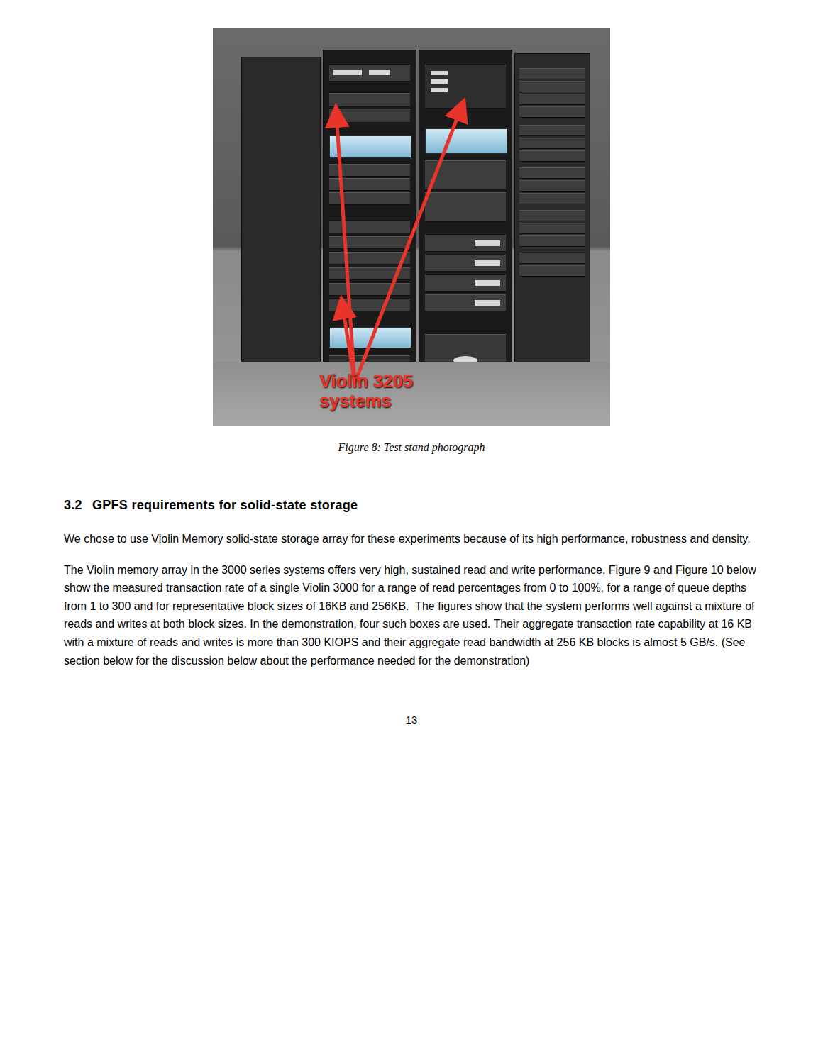Violin 3205
systems
Figure 8: Test stand photograph
3.2 GPFS requirements for solid-state storage
We chose to use Violin Memory solid-state storage array for these experiments because of its high performance, robustness and density.
The Violin memory array in the 3000 series systems offers very high, sustained read and write performance. Figure 9 and Figure 10 below show the measured transaction rate of a single Violin 3000 for a range of read percentages from 0 to 100%, for a range of queue depths from 1 to 300 and for representative block sizes of 16KB and 256KB. The figures show that the system performs well against a mixture of reads and writes at both block sizes. In the demonstration, four such boxes are used. Their aggregate transaction rate capability at 16 KB with a mixture of reads and writes is more than 300 KIOPS and their aggregate read bandwidth at 256 KB blocks is almost 5 GB/s. (See section below for the discussion below about the performance needed for the demonstration)
13